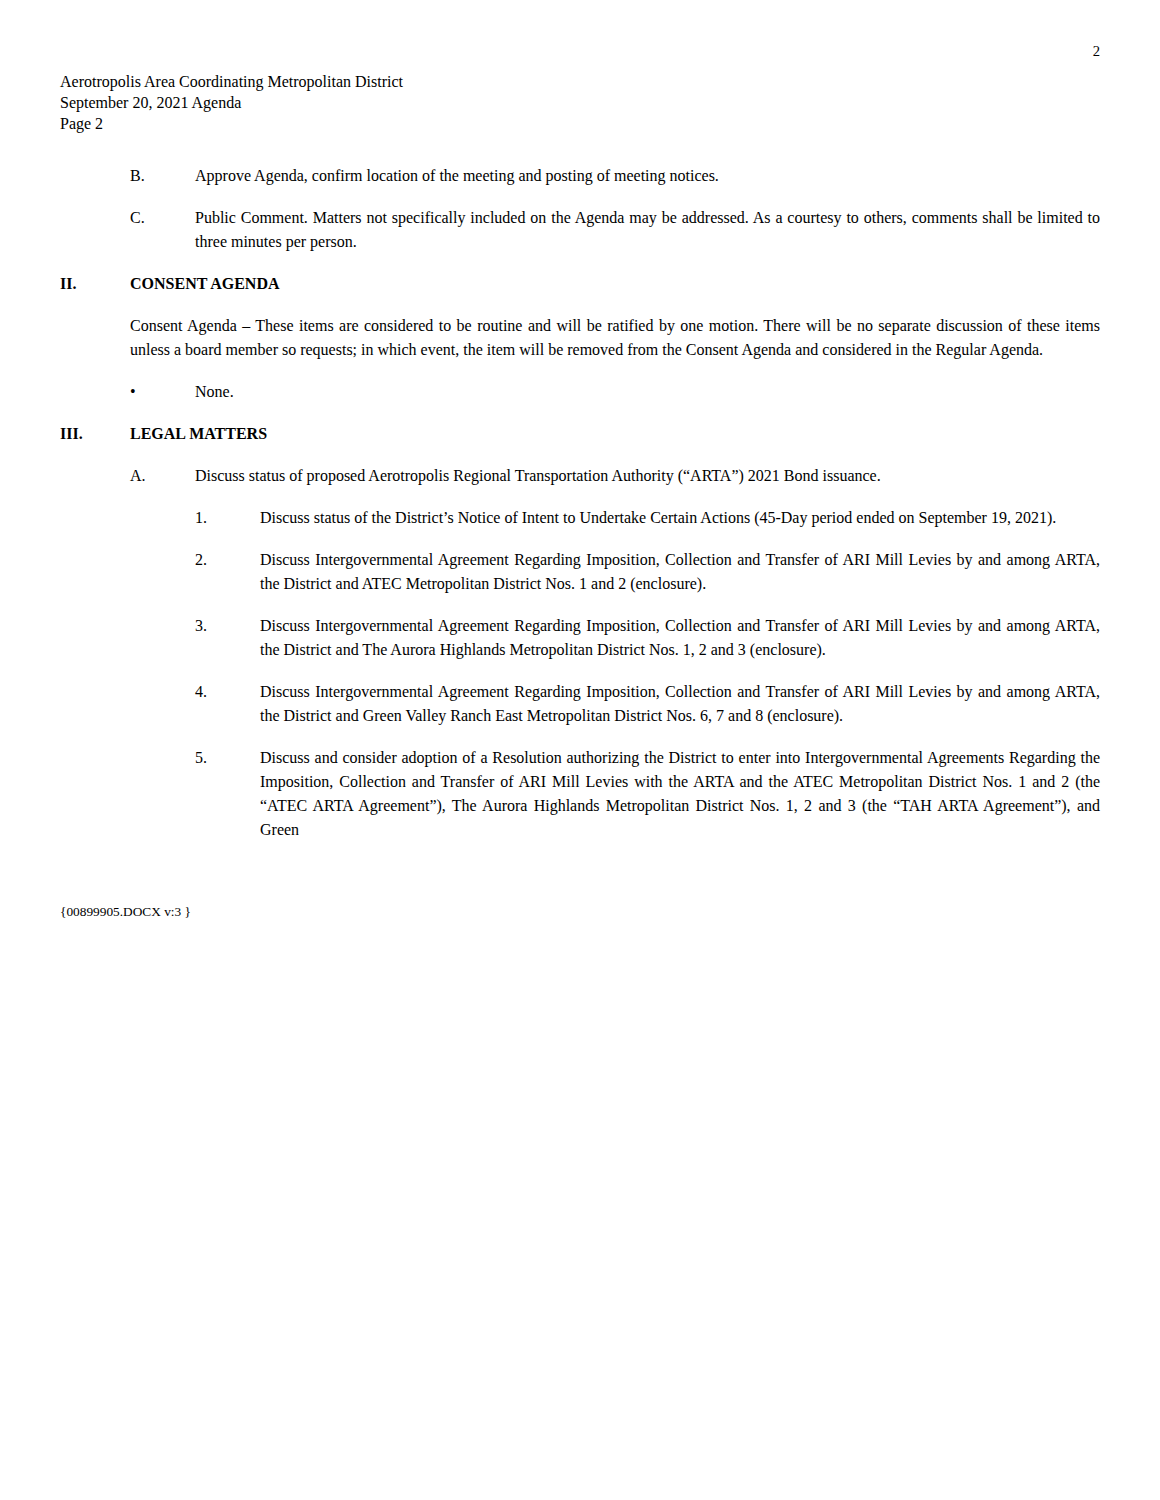2
Aerotropolis Area Coordinating Metropolitan District
September 20, 2021 Agenda
Page 2
B.
Approve Agenda, confirm location of the meeting and posting of meeting notices.
C.
Public Comment. Matters not specifically included on the Agenda may be addressed. As a courtesy to others, comments shall be limited to three minutes per person.
II.
CONSENT AGENDA
Consent Agenda – These items are considered to be routine and will be ratified by one motion. There will be no separate discussion of these items unless a board member so requests; in which event, the item will be removed from the Consent Agenda and considered in the Regular Agenda.
•
None.
III.
LEGAL MATTERS
A.
Discuss status of proposed Aerotropolis Regional Transportation Authority (“ARTA”) 2021 Bond issuance.
1.
Discuss status of the District’s Notice of Intent to Undertake Certain Actions (45-Day period ended on September 19, 2021).
2.
Discuss Intergovernmental Agreement Regarding Imposition, Collection and Transfer of ARI Mill Levies by and among ARTA, the District and ATEC Metropolitan District Nos. 1 and 2 (enclosure).
3.
Discuss Intergovernmental Agreement Regarding Imposition, Collection and Transfer of ARI Mill Levies by and among ARTA, the District and The Aurora Highlands Metropolitan District Nos. 1, 2 and 3 (enclosure).
4.
Discuss Intergovernmental Agreement Regarding Imposition, Collection and Transfer of ARI Mill Levies by and among ARTA, the District and Green Valley Ranch East Metropolitan District Nos. 6, 7 and 8 (enclosure).
5.
Discuss and consider adoption of a Resolution authorizing the District to enter into Intergovernmental Agreements Regarding the Imposition, Collection and Transfer of ARI Mill Levies with the ARTA and the ATEC Metropolitan District Nos. 1 and 2 (the “ATEC ARTA Agreement”), The Aurora Highlands Metropolitan District Nos. 1, 2 and 3 (the “TAH ARTA Agreement”), and Green
{00899905.DOCX v:3 }